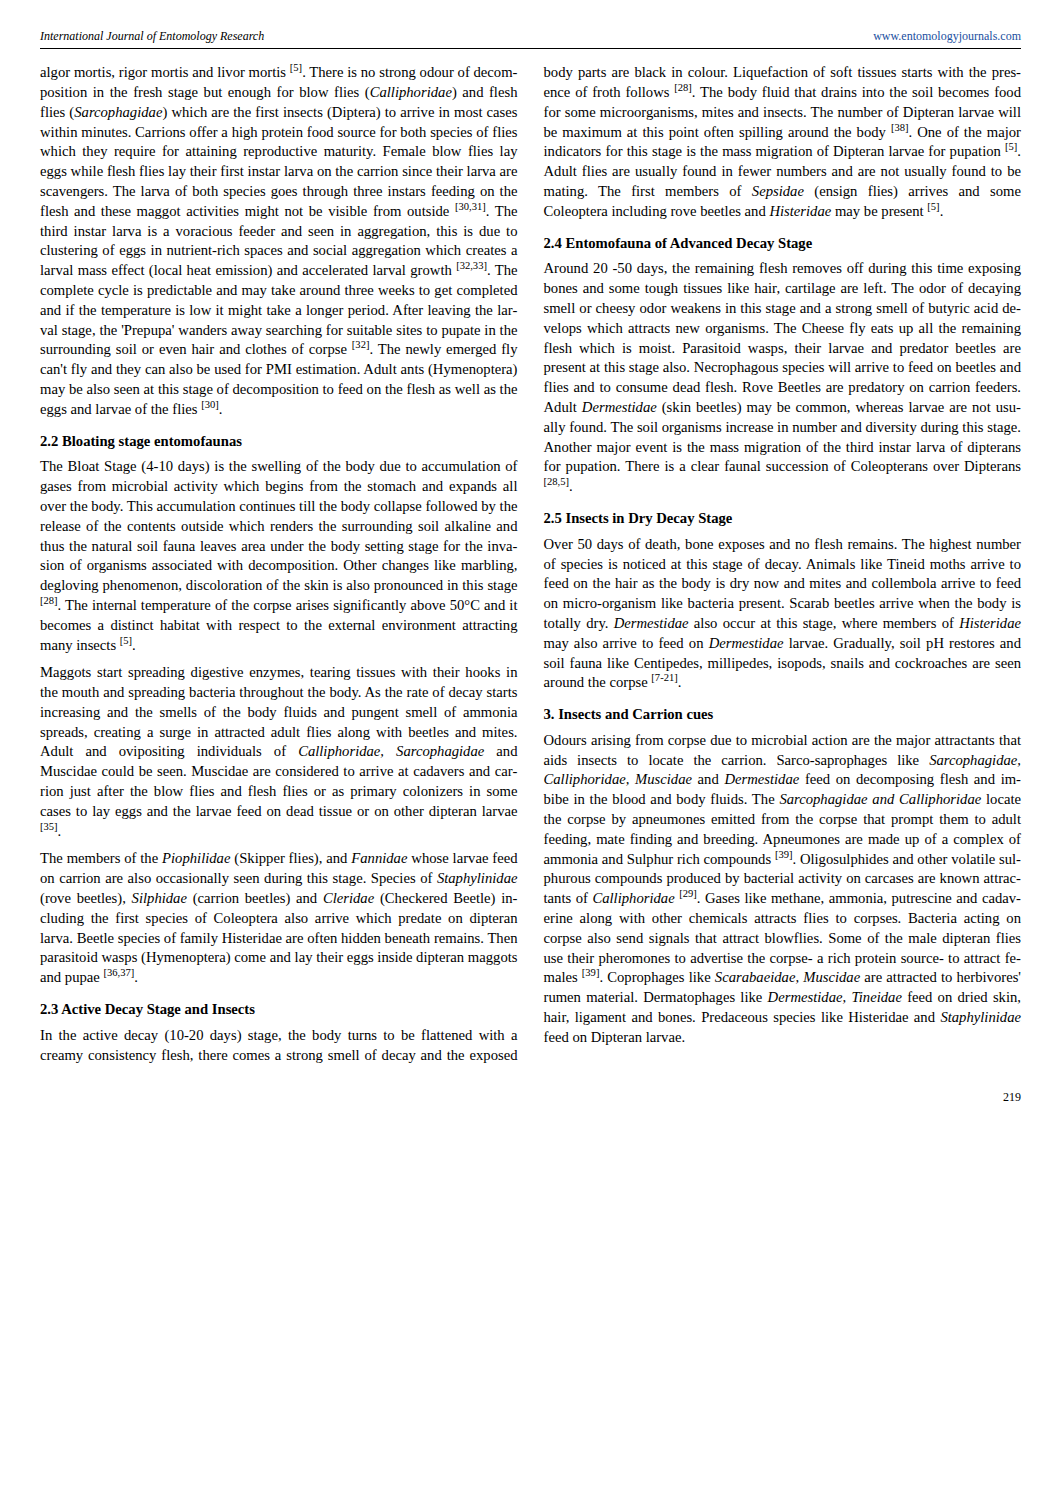International Journal of Entomology Research www.entomologyjournals.com
algor mortis, rigor mortis and livor mortis [5]. There is no strong odour of decomposition in the fresh stage but enough for blow flies (Calliphoridae) and flesh flies (Sarcophagidae) which are the first insects (Diptera) to arrive in most cases within minutes. Carrions offer a high protein food source for both species of flies which they require for attaining reproductive maturity. Female blow flies lay eggs while flesh flies lay their first instar larva on the carrion since their larva are scavengers. The larva of both species goes through three instars feeding on the flesh and these maggot activities might not be visible from outside [30,31]. The third instar larva is a voracious feeder and seen in aggregation, this is due to clustering of eggs in nutrient-rich spaces and social aggregation which creates a larval mass effect (local heat emission) and accelerated larval growth [32,33]. The complete cycle is predictable and may take around three weeks to get completed and if the temperature is low it might take a longer period. After leaving the larval stage, the 'Prepupa' wanders away searching for suitable sites to pupate in the surrounding soil or even hair and clothes of corpse [32]. The newly emerged fly can't fly and they can also be used for PMI estimation. Adult ants (Hymenoptera) may be also seen at this stage of decomposition to feed on the flesh as well as the eggs and larvae of the flies [30].
2.2 Bloating stage entomofaunas
The Bloat Stage (4-10 days) is the swelling of the body due to accumulation of gases from microbial activity which begins from the stomach and expands all over the body. This accumulation continues till the body collapse followed by the release of the contents outside which renders the surrounding soil alkaline and thus the natural soil fauna leaves area under the body setting stage for the invasion of organisms associated with decomposition. Other changes like marbling, degloving phenomenon, discoloration of the skin is also pronounced in this stage [28]. The internal temperature of the corpse arises significantly above 50°C and it becomes a distinct habitat with respect to the external environment attracting many insects [5].
Maggots start spreading digestive enzymes, tearing tissues with their hooks in the mouth and spreading bacteria throughout the body. As the rate of decay starts increasing and the smells of the body fluids and pungent smell of ammonia spreads, creating a surge in attracted adult flies along with beetles and mites. Adult and ovipositing individuals of Calliphoridae, Sarcophagidae and Muscidae could be seen. Muscidae are considered to arrive at cadavers and carrion just after the blow flies and flesh flies or as primary colonizers in some cases to lay eggs and the larvae feed on dead tissue or on other dipteran larvae [35].
The members of the Piophilidae (Skipper flies), and Fannidae whose larvae feed on carrion are also occasionally seen during this stage. Species of Staphylinidae (rove beetles), Silphidae (carrion beetles) and Cleridae (Checkered Beetle) including the first species of Coleoptera also arrive which predate on dipteran larva. Beetle species of family Histeridae are often hidden beneath remains. Then parasitoid wasps (Hymenoptera) come and lay their eggs inside dipteran maggots and pupae [36,37].
2.3 Active Decay Stage and Insects
In the active decay (10-20 days) stage, the body turns to be flattened with a creamy consistency flesh, there comes a strong smell of decay and the exposed body parts are black in colour. Liquefaction of soft tissues starts with the presence of froth follows [28]. The body fluid that drains into the soil becomes food for some microorganisms, mites and insects. The number of Dipteran larvae will be maximum at this point often spilling around the body [38]. One of the major indicators for this stage is the mass migration of Dipteran larvae for pupation [5]. Adult flies are usually found in fewer numbers and are not usually found to be mating. The first members of Sepsidae (ensign flies) arrives and some Coleoptera including rove beetles and Histeridae may be present [5].
2.4 Entomofauna of Advanced Decay Stage
Around 20 -50 days, the remaining flesh removes off during this time exposing bones and some tough tissues like hair, cartilage are left. The odor of decaying smell or cheesy odor weakens in this stage and a strong smell of butyric acid develops which attracts new organisms. The Cheese fly eats up all the remaining flesh which is moist. Parasitoid wasps, their larvae and predator beetles are present at this stage also. Necrophagous species will arrive to feed on beetles and flies and to consume dead flesh. Rove Beetles are predatory on carrion feeders. Adult Dermestidae (skin beetles) may be common, whereas larvae are not usually found. The soil organisms increase in number and diversity during this stage. Another major event is the mass migration of the third instar larva of dipterans for pupation. There is a clear faunal succession of Coleopterans over Dipterans [28,5].
2.5 Insects in Dry Decay Stage
Over 50 days of death, bone exposes and no flesh remains. The highest number of species is noticed at this stage of decay. Animals like Tineid moths arrive to feed on the hair as the body is dry now and mites and collembola arrive to feed on micro-organism like bacteria present. Scarab beetles arrive when the body is totally dry. Dermestidae also occur at this stage, where members of Histeridae may also arrive to feed on Dermestidae larvae. Gradually, soil pH restores and soil fauna like Centipedes, millipedes, isopods, snails and cockroaches are seen around the corpse [7-21].
3. Insects and Carrion cues
Odours arising from corpse due to microbial action are the major attractants that aids insects to locate the carrion. Sarco-saprophages like Sarcophagidae, Calliphoridae, Muscidae and Dermestidae feed on decomposing flesh and imbibe in the blood and body fluids. The Sarcophagidae and Calliphoridae locate the corpse by apneumones emitted from the corpse that prompt them to adult feeding, mate finding and breeding. Apneumones are made up of a complex of ammonia and Sulphur rich compounds [39]. Oligosulphides and other volatile sulphurous compounds produced by bacterial activity on carcases are known attractants of Calliphoridae [29]. Gases like methane, ammonia, putrescine and cadaverine along with other chemicals attracts flies to corpses. Bacteria acting on corpse also send signals that attract blowflies. Some of the male dipteran flies use their pheromones to advertise the corpse- a rich protein source- to attract females [39]. Coprophages like Scarabaeidae, Muscidae are attracted to herbivores' rumen material. Dermatophages like Dermestidae, Tineidae feed on dried skin, hair, ligament and bones. Predaceous species like Histeridae and Staphylinidae feed on Dipteran larvae.
219